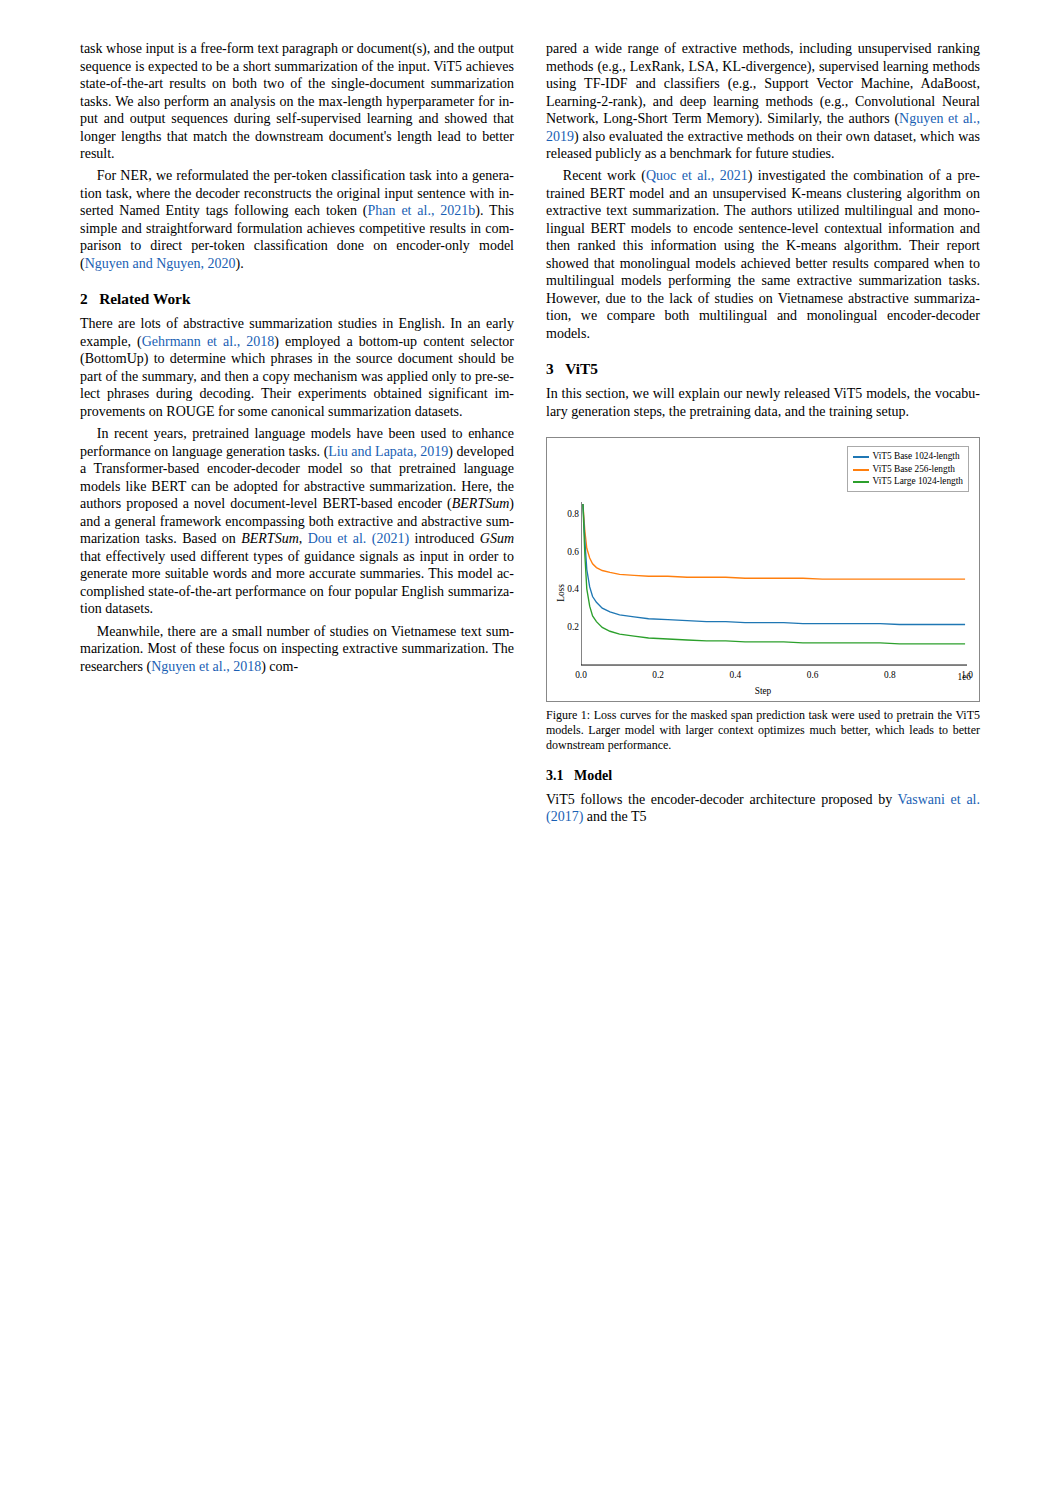task whose input is a free-form text paragraph or document(s), and the output sequence is expected to be a short summarization of the input. ViT5 achieves state-of-the-art results on both two of the single-document summarization tasks. We also perform an analysis on the max-length hyperparameter for input and output sequences during self-supervised learning and showed that longer lengths that match the downstream document's length lead to better result.
For NER, we reformulated the per-token classification task into a generation task, where the decoder reconstructs the original input sentence with inserted Named Entity tags following each token (Phan et al., 2021b). This simple and straightforward formulation achieves competitive results in comparison to direct per-token classification done on encoder-only model (Nguyen and Nguyen, 2020).
2 Related Work
There are lots of abstractive summarization studies in English. In an early example, (Gehrmann et al., 2018) employed a bottom-up content selector (BottomUp) to determine which phrases in the source document should be part of the summary, and then a copy mechanism was applied only to pre-select phrases during decoding. Their experiments obtained significant improvements on ROUGE for some canonical summarization datasets.
In recent years, pretrained language models have been used to enhance performance on language generation tasks. (Liu and Lapata, 2019) developed a Transformer-based encoder-decoder model so that pretrained language models like BERT can be adopted for abstractive summarization. Here, the authors proposed a novel document-level BERT-based encoder (BERTSum) and a general framework encompassing both extractive and abstractive summarization tasks. Based on BERTSum, Dou et al. (2021) introduced GSum that effectively used different types of guidance signals as input in order to generate more suitable words and more accurate summaries. This model accomplished state-of-the-art performance on four popular English summarization datasets.
Meanwhile, there are a small number of studies on Vietnamese text summarization. Most of these focus on inspecting extractive summarization. The researchers (Nguyen et al., 2018) com-
pared a wide range of extractive methods, including unsupervised ranking methods (e.g., LexRank, LSA, KL-divergence), supervised learning methods using TF-IDF and classifiers (e.g., Support Vector Machine, AdaBoost, Learning-2-rank), and deep learning methods (e.g., Convolutional Neural Network, Long-Short Term Memory). Similarly, the authors (Nguyen et al., 2019) also evaluated the extractive methods on their own dataset, which was released publicly as a benchmark for future studies.
Recent work (Quoc et al., 2021) investigated the combination of a pretrained BERT model and an unsupervised K-means clustering algorithm on extractive text summarization. The authors utilized multilingual and monolingual BERT models to encode sentence-level contextual information and then ranked this information using the K-means algorithm. Their report showed that monolingual models achieved better results compared when to multilingual models performing the same extractive summarization tasks. However, due to the lack of studies on Vietnamese abstractive summarization, we compare both multilingual and monolingual encoder-decoder models.
3 ViT5
In this section, we will explain our newly released ViT5 models, the vocabulary generation steps, the pretraining data, and the training setup.
ViT5 Base 1024-length
ViT5 Base 256-length
ViT5 Large 1024-length
Loss
0.8 0.6 0.4 0.2
0.0 0.2 0.4 0.6 0.8 1.0
1e6
Step
Figure 1: Loss curves for the masked span prediction task were used to pretrain the ViT5 models. Larger model with larger context optimizes much better, which leads to better downstream performance.
3.1 Model
ViT5 follows the encoder-decoder architecture proposed by Vaswani et al. (2017) and the T5